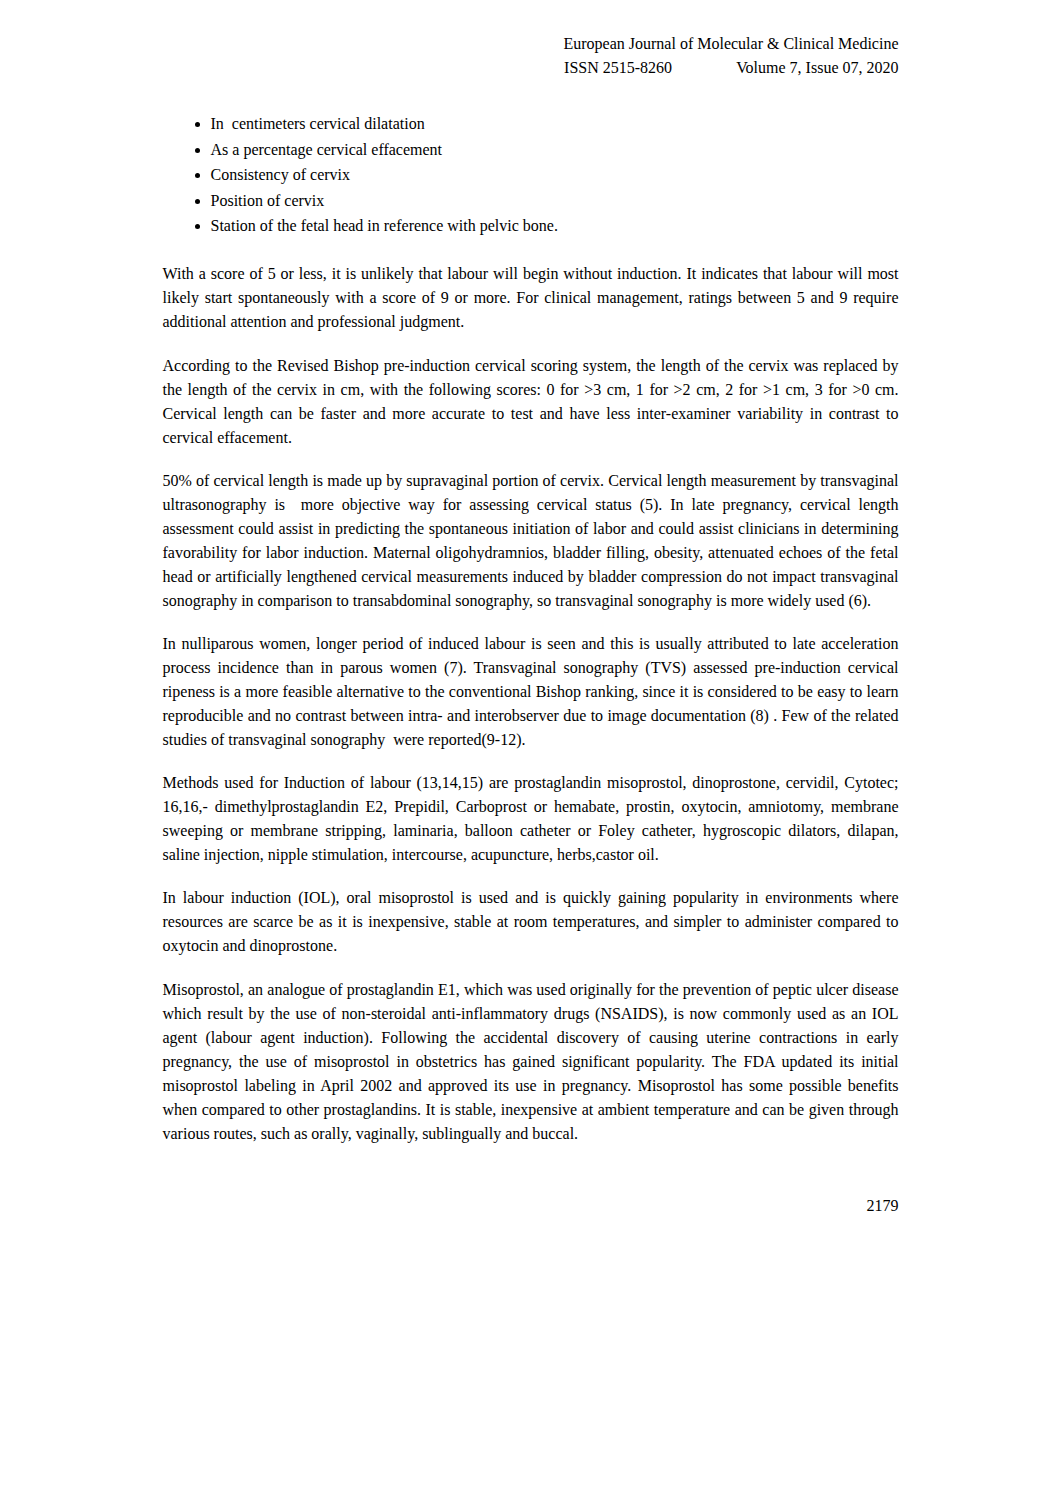European Journal of Molecular & Clinical Medicine ISSN 2515-8260 Volume 7, Issue 07, 2020
In centimeters cervical dilatation
As a percentage cervical effacement
Consistency of cervix
Position of cervix
Station of the fetal head in reference with pelvic bone.
With a score of 5 or less, it is unlikely that labour will begin without induction. It indicates that labour will most likely start spontaneously with a score of 9 or more. For clinical management, ratings between 5 and 9 require additional attention and professional judgment.
According to the Revised Bishop pre-induction cervical scoring system, the length of the cervix was replaced by the length of the cervix in cm, with the following scores: 0 for >3 cm, 1 for >2 cm, 2 for >1 cm, 3 for >0 cm. Cervical length can be faster and more accurate to test and have less inter-examiner variability in contrast to cervical effacement.
50% of cervical length is made up by supravaginal portion of cervix. Cervical length measurement by transvaginal ultrasonography is more objective way for assessing cervical status (5). In late pregnancy, cervical length assessment could assist in predicting the spontaneous initiation of labor and could assist clinicians in determining favorability for labor induction. Maternal oligohydramnios, bladder filling, obesity, attenuated echoes of the fetal head or artificially lengthened cervical measurements induced by bladder compression do not impact transvaginal sonography in comparison to transabdominal sonography, so transvaginal sonography is more widely used (6).
In nulliparous women, longer period of induced labour is seen and this is usually attributed to late acceleration process incidence than in parous women (7). Transvaginal sonography (TVS) assessed pre-induction cervical ripeness is a more feasible alternative to the conventional Bishop ranking, since it is considered to be easy to learn reproducible and no contrast between intra- and interobserver due to image documentation (8) . Few of the related studies of transvaginal sonography were reported(9-12).
Methods used for Induction of labour (13,14,15) are prostaglandin misoprostol, dinoprostone, cervidil, Cytotec; 16,16,- dimethylprostaglandin E2, Prepidil, Carboprost or hemabate, prostin, oxytocin, amniotomy, membrane sweeping or membrane stripping, laminaria, balloon catheter or Foley catheter, hygroscopic dilators, dilapan, saline injection, nipple stimulation, intercourse, acupuncture, herbs,castor oil.
In labour induction (IOL), oral misoprostol is used and is quickly gaining popularity in environments where resources are scarce be as it is inexpensive, stable at room temperatures, and simpler to administer compared to oxytocin and dinoprostone.
Misoprostol, an analogue of prostaglandin E1, which was used originally for the prevention of peptic ulcer disease which result by the use of non-steroidal anti-inflammatory drugs (NSAIDS), is now commonly used as an IOL agent (labour agent induction). Following the accidental discovery of causing uterine contractions in early pregnancy, the use of misoprostol in obstetrics has gained significant popularity. The FDA updated its initial misoprostol labeling in April 2002 and approved its use in pregnancy. Misoprostol has some possible benefits when compared to other prostaglandins. It is stable, inexpensive at ambient temperature and can be given through various routes, such as orally, vaginally, sublingually and buccal.
2179